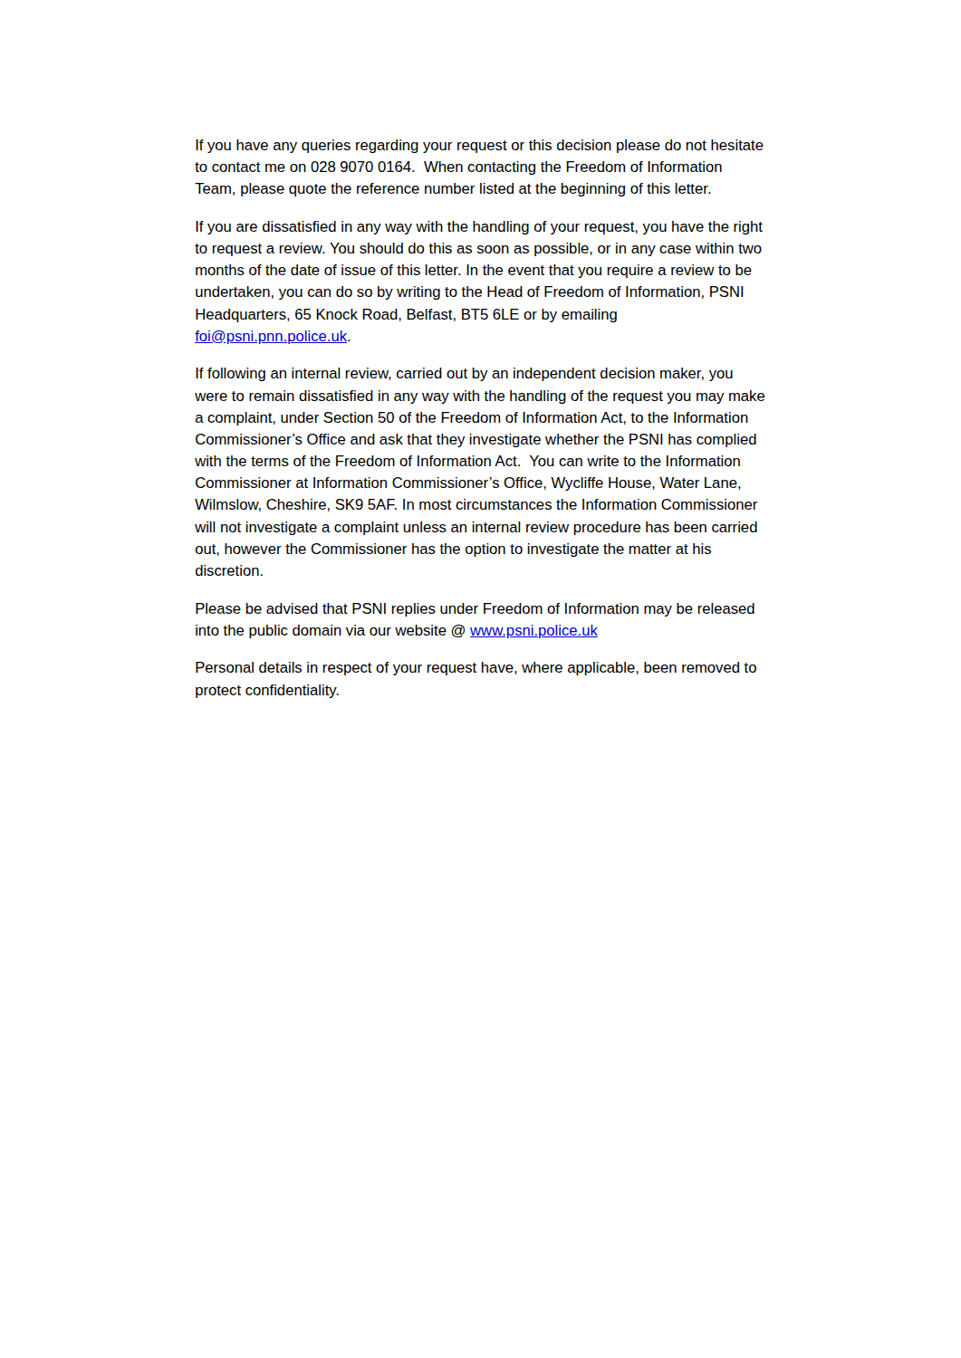If you have any queries regarding your request or this decision please do not hesitate to contact me on 028 9070 0164. When contacting the Freedom of Information Team, please quote the reference number listed at the beginning of this letter.
If you are dissatisfied in any way with the handling of your request, you have the right to request a review. You should do this as soon as possible, or in any case within two months of the date of issue of this letter. In the event that you require a review to be undertaken, you can do so by writing to the Head of Freedom of Information, PSNI Headquarters, 65 Knock Road, Belfast, BT5 6LE or by emailing foi@psni.pnn.police.uk.
If following an internal review, carried out by an independent decision maker, you were to remain dissatisfied in any way with the handling of the request you may make a complaint, under Section 50 of the Freedom of Information Act, to the Information Commissioner’s Office and ask that they investigate whether the PSNI has complied with the terms of the Freedom of Information Act. You can write to the Information Commissioner at Information Commissioner’s Office, Wycliffe House, Water Lane, Wilmslow, Cheshire, SK9 5AF. In most circumstances the Information Commissioner will not investigate a complaint unless an internal review procedure has been carried out, however the Commissioner has the option to investigate the matter at his discretion.
Please be advised that PSNI replies under Freedom of Information may be released into the public domain via our website @ www.psni.police.uk
Personal details in respect of your request have, where applicable, been removed to protect confidentiality.